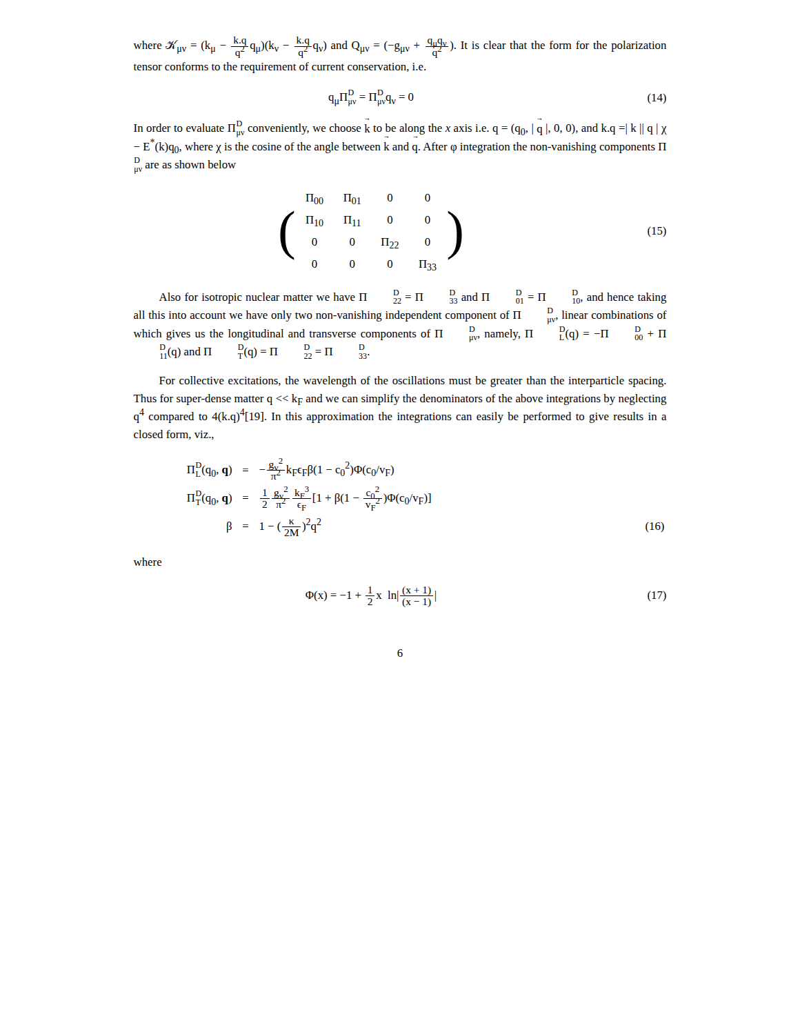where 𝒦μν = (kμ − k.q q2qμ)(kν − k.q q2qν) and Qμν = (−gμν + qμqν q2). It is clear that the form for the polarization tensor conforms to the requirement of current conservation, i.e.
qμΠDμν = ΠDμνqν = 0
(14)
In order to evaluate ΠDμν conveniently, we choose k to be along the x axis i.e. q = (q0, | q |, 0, 0), and k.q =| k || q | χ − E*(k)q0, where χ is the cosine of the angle between k and q. After φ integration the non-vanishing components ΠDμν are as shown below
(
| Π 00 | Π 01 | 0 | 0 |
| Π 10 | Π 11 | 0 | 0 |
| 0 | 0 | Π 22 | 0 |
| 0 | 0 | 0 | Π 33 |
)
(15)
Also for isotropic nuclear matter we have ΠD 22 = ΠD 33 and ΠD 01 = ΠD 10, and hence taking all this into account we have only two non-vanishing independent component of ΠDμν, linear combinations of which gives us the longitudinal and transverse components of ΠDμν, namely, ΠDL(q) = −ΠD 00 + ΠD 11(q) and ΠDT(q) = ΠD 22 = ΠD 33.
For collective excitations, the wavelength of the oscillations must be greater than the interparticle spacing. Thus for super-dense matter q << kF and we can simplify the denominators of the above integrations by neglecting q4 compared to 4(k.q)4[19]. In this approximation the integrations can easily be performed to give results in a closed form, viz.,
| Π D L (q 0 , q ) | = | − g v 2 π 2 k F ϵ F β(1 − c 0 2 )Φ(c 0 /v F ) | |
| Π D T (q 0 , q ) | = | 1 2 g v 2 π 2 k F 3 ϵ F [1 + β(1 − c 0 2 v F 2 )Φ(c 0 /v F )] | |
| β | = | 1 − ( κ 2M ) 2 q 2 | (16) |
where
Φ(x) = −1 + 12x ln|(x + 1)(x − 1)|
(17)
6